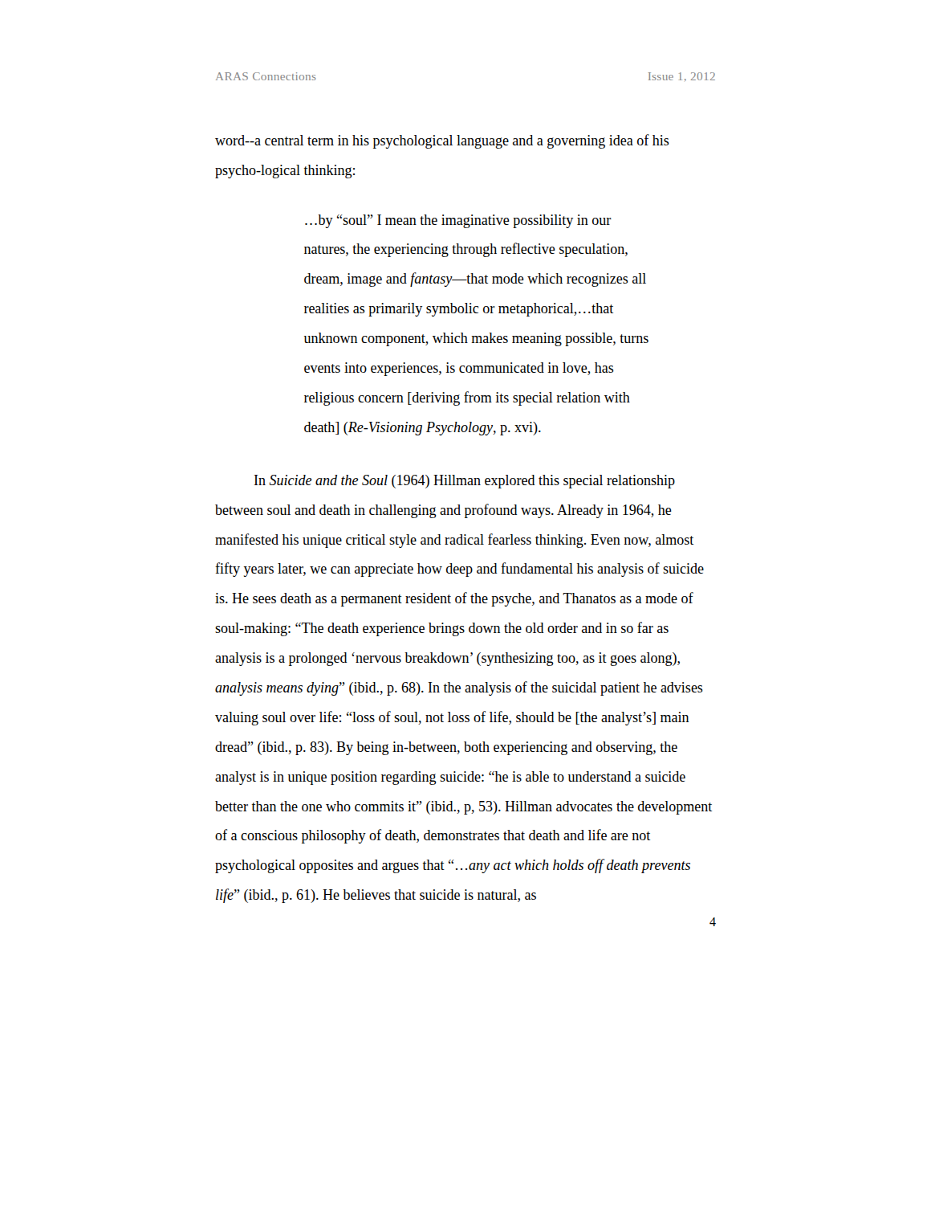ARAS Connections Issue 1, 2012
word--a central term in his psychological language and a governing idea of his psycho-logical thinking:
…by “soul” I mean the imaginative possibility in our natures, the experiencing through reflective speculation, dream, image and fantasy—that mode which recognizes all realities as primarily symbolic or metaphorical,…that unknown component, which makes meaning possible, turns events into experiences, is communicated in love, has religious concern [deriving from its special relation with death] (Re-Visioning Psychology, p. xvi).
In Suicide and the Soul (1964) Hillman explored this special relationship between soul and death in challenging and profound ways. Already in 1964, he manifested his unique critical style and radical fearless thinking. Even now, almost fifty years later, we can appreciate how deep and fundamental his analysis of suicide is. He sees death as a permanent resident of the psyche, and Thanatos as a mode of soul-making: “The death experience brings down the old order and in so far as analysis is a prolonged ‘nervous breakdown’ (synthesizing too, as it goes along), analysis means dying” (ibid., p. 68). In the analysis of the suicidal patient he advises valuing soul over life: “loss of soul, not loss of life, should be [the analyst’s] main dread” (ibid., p. 83). By being in-between, both experiencing and observing, the analyst is in unique position regarding suicide: “he is able to understand a suicide better than the one who commits it” (ibid., p, 53). Hillman advocates the development of a conscious philosophy of death, demonstrates that death and life are not psychological opposites and argues that “…any act which holds off death prevents life” (ibid., p. 61). He believes that suicide is natural, as
4